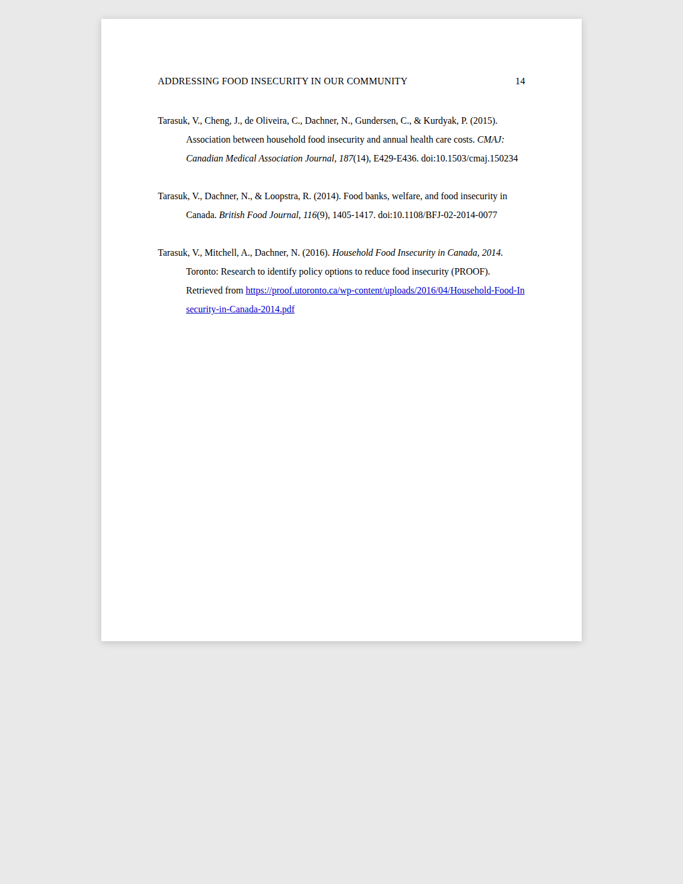Addressing Food Insecurity in Our Community 14
Tarasuk, V., Cheng, J., de Oliveira, C., Dachner, N., Gundersen, C., & Kurdyak, P. (2015). Association between household food insecurity and annual health care costs. CMAJ: Canadian Medical Association Journal, 187(14), E429-E436. doi:10.1503/cmaj.150234
Tarasuk, V., Dachner, N., & Loopstra, R. (2014). Food banks, welfare, and food insecurity in Canada. British Food Journal, 116(9), 1405-1417. doi:10.1108/BFJ-02-2014-0077
Tarasuk, V., Mitchell, A., Dachner, N. (2016). Household Food Insecurity in Canada, 2014. Toronto: Research to identify policy options to reduce food insecurity (PROOF). Retrieved from https://proof.utoronto.ca/wp-content/uploads/2016/04/Household-Food-Insecurity-in-Canada-2014.pdf